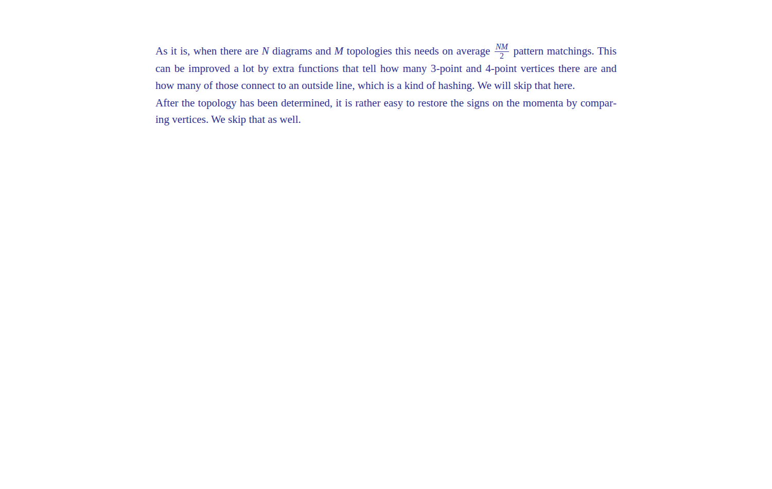As it is, when there are N diagrams and M topologies this needs on average NM 2 pattern matchings. This can be improved a lot by extra functions that tell how many 3-point and 4-point vertices there are and how many of those connect to an outside line, which is a kind of hashing. We will skip that here.
After the topology has been determined, it is rather easy to restore the signs on the momenta by comparing vertices. We skip that as well.